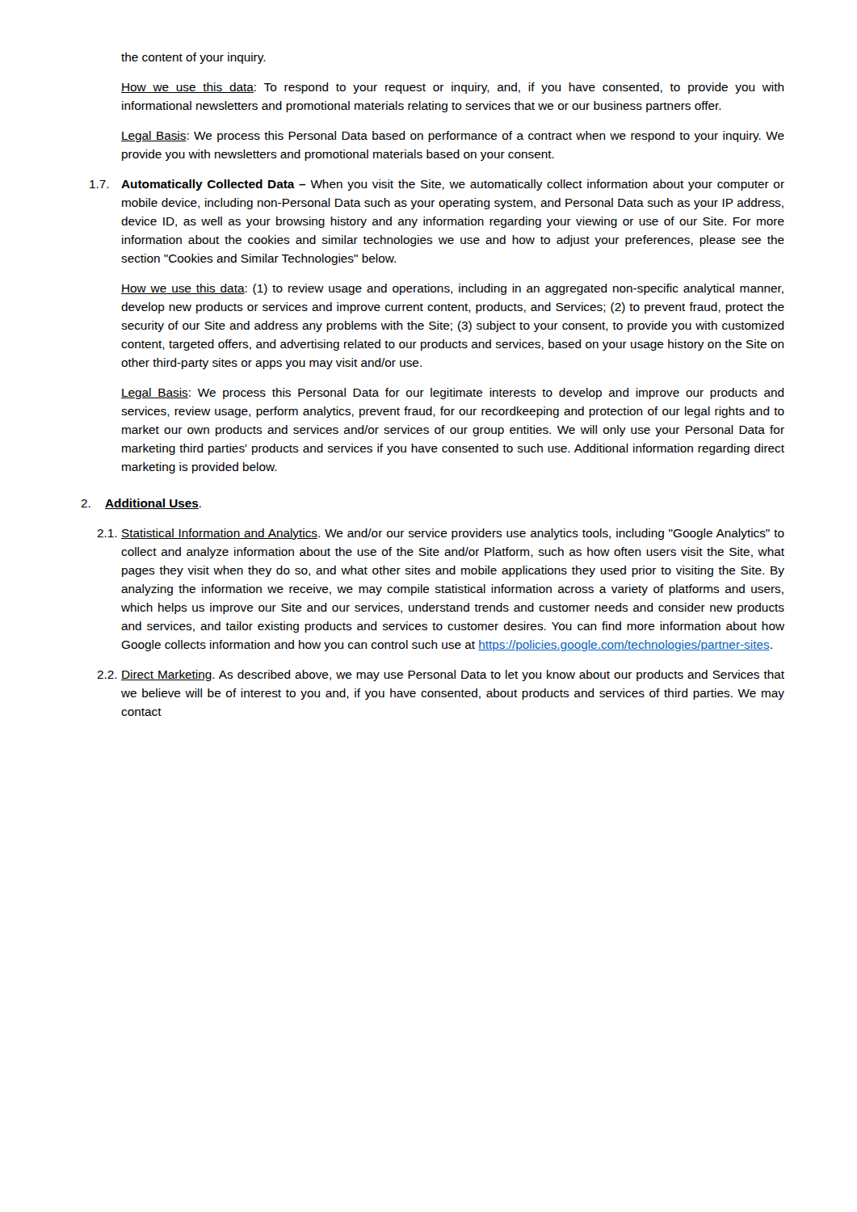the content of your inquiry.
How we use this data: To respond to your request or inquiry, and, if you have consented, to provide you with informational newsletters and promotional materials relating to services that we or our business partners offer.
Legal Basis: We process this Personal Data based on performance of a contract when we respond to your inquiry. We provide you with newsletters and promotional materials based on your consent.
1.7.
Automatically Collected Data – When you visit the Site, we automatically collect information about your computer or mobile device, including non-Personal Data such as your operating system, and Personal Data such as your IP address, device ID, as well as your browsing history and any information regarding your viewing or use of our Site. For more information about the cookies and similar technologies we use and how to adjust your preferences, please see the section "Cookies and Similar Technologies" below.
How we use this data: (1) to review usage and operations, including in an aggregated non-specific analytical manner, develop new products or services and improve current content, products, and Services; (2) to prevent fraud, protect the security of our Site and address any problems with the Site; (3) subject to your consent, to provide you with customized content, targeted offers, and advertising related to our products and services, based on your usage history on the Site on other third-party sites or apps you may visit and/or use.
Legal Basis: We process this Personal Data for our legitimate interests to develop and improve our products and services, review usage, perform analytics, prevent fraud, for our recordkeeping and protection of our legal rights and to market our own products and services and/or services of our group entities. We will only use your Personal Data for marketing third parties' products and services if you have consented to such use. Additional information regarding direct marketing is provided below.
2.
Additional Uses.
2.1.
Statistical Information and Analytics. We and/or our service providers use analytics tools, including "Google Analytics" to collect and analyze information about the use of the Site and/or Platform, such as how often users visit the Site, what pages they visit when they do so, and what other sites and mobile applications they used prior to visiting the Site. By analyzing the information we receive, we may compile statistical information across a variety of platforms and users, which helps us improve our Site and our services, understand trends and customer needs and consider new products and services, and tailor existing products and services to customer desires. You can find more information about how Google collects information and how you can control such use at https://policies.google.com/technologies/partner-sites.
2.2.
Direct Marketing. As described above, we may use Personal Data to let you know about our products and Services that we believe will be of interest to you and, if you have consented, about products and services of third parties. We may contact